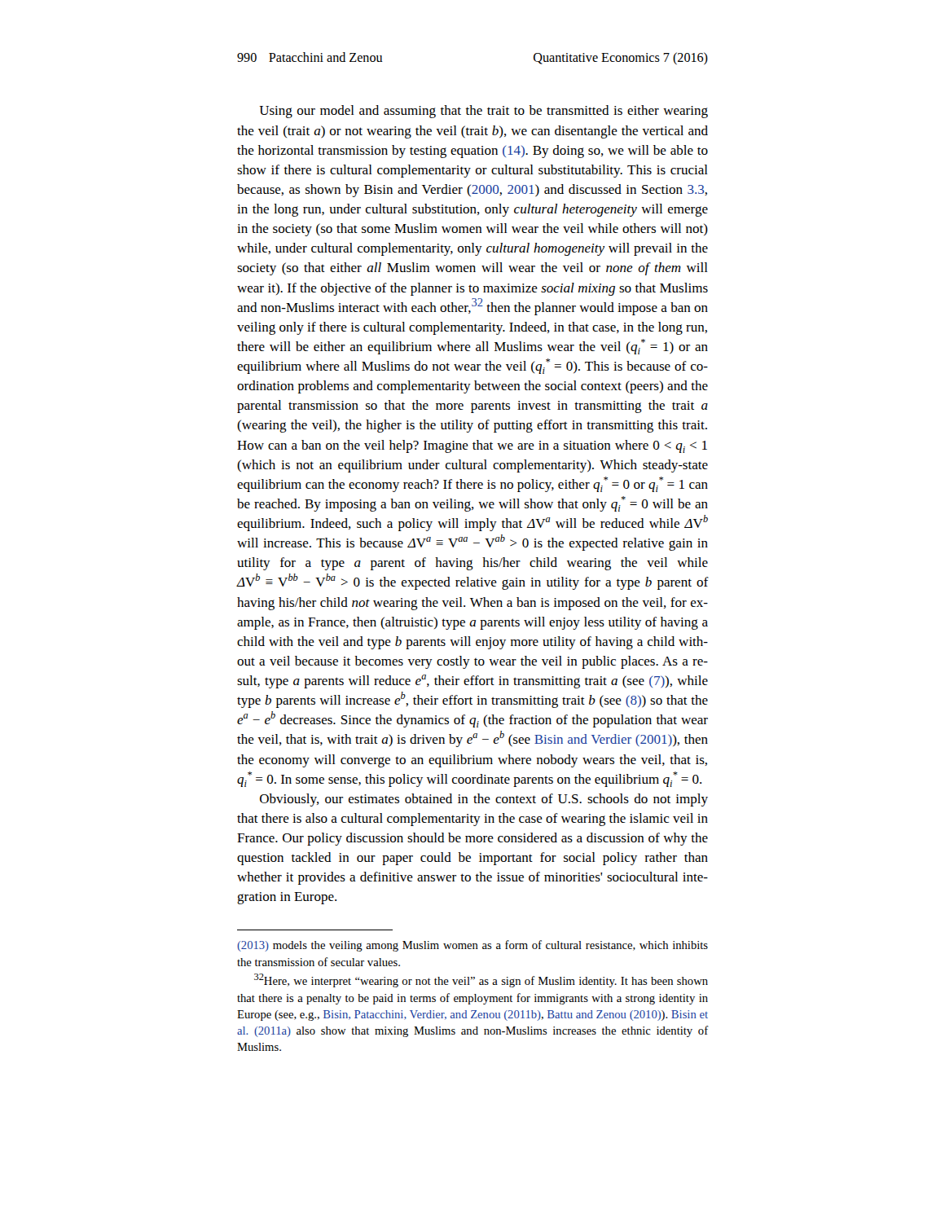990 Patacchini and Zenou Quantitative Economics 7 (2016)
Using our model and assuming that the trait to be transmitted is either wearing the veil (trait a) or not wearing the veil (trait b), we can disentangle the vertical and the horizontal transmission by testing equation (14). By doing so, we will be able to show if there is cultural complementarity or cultural substitutability. This is crucial because, as shown by Bisin and Verdier (2000, 2001) and discussed in Section 3.3, in the long run, under cultural substitution, only cultural heterogeneity will emerge in the society (so that some Muslim women will wear the veil while others will not) while, under cultural complementarity, only cultural homogeneity will prevail in the society (so that either all Muslim women will wear the veil or none of them will wear it). If the objective of the planner is to maximize social mixing so that Muslims and non-Muslims interact with each other,32 then the planner would impose a ban on veiling only if there is cultural complementarity. Indeed, in that case, in the long run, there will be either an equilibrium where all Muslims wear the veil (qi* = 1) or an equilibrium where all Muslims do not wear the veil (qi* = 0). This is because of coordination problems and complementarity between the social context (peers) and the parental transmission so that the more parents invest in transmitting the trait a (wearing the veil), the higher is the utility of putting effort in transmitting this trait. How can a ban on the veil help? Imagine that we are in a situation where 0 < qi < 1 (which is not an equilibrium under cultural complementarity). Which steady-state equilibrium can the economy reach? If there is no policy, either qi* = 0 or qi* = 1 can be reached. By imposing a ban on veiling, we will show that only qi* = 0 will be an equilibrium. Indeed, such a policy will imply that ΔVa will be reduced while ΔVb will increase. This is because ΔVa ≡ Vaa − Vab > 0 is the expected relative gain in utility for a type a parent of having his/her child wearing the veil while ΔVb ≡ Vbb − Vba > 0 is the expected relative gain in utility for a type b parent of having his/her child not wearing the veil. When a ban is imposed on the veil, for example, as in France, then (altruistic) type a parents will enjoy less utility of having a child with the veil and type b parents will enjoy more utility of having a child without a veil because it becomes very costly to wear the veil in public places. As a result, type a parents will reduce ea, their effort in transmitting trait a (see (7)), while type b parents will increase eb, their effort in transmitting trait b (see (8)) so that the ea − eb decreases. Since the dynamics of qi (the fraction of the population that wear the veil, that is, with trait a) is driven by ea − eb (see Bisin and Verdier (2001)), then the economy will converge to an equilibrium where nobody wears the veil, that is, qi* = 0. In some sense, this policy will coordinate parents on the equilibrium qi* = 0.
Obviously, our estimates obtained in the context of U.S. schools do not imply that there is also a cultural complementarity in the case of wearing the islamic veil in France. Our policy discussion should be more considered as a discussion of why the question tackled in our paper could be important for social policy rather than whether it provides a definitive answer to the issue of minorities' sociocultural integration in Europe.
(2013) models the veiling among Muslim women as a form of cultural resistance, which inhibits the transmission of secular values.
32Here, we interpret “wearing or not the veil” as a sign of Muslim identity. It has been shown that there is a penalty to be paid in terms of employment for immigrants with a strong identity in Europe (see, e.g., Bisin, Patacchini, Verdier, and Zenou (2011b), Battu and Zenou (2010)). Bisin et al. (2011a) also show that mixing Muslims and non-Muslims increases the ethnic identity of Muslims.